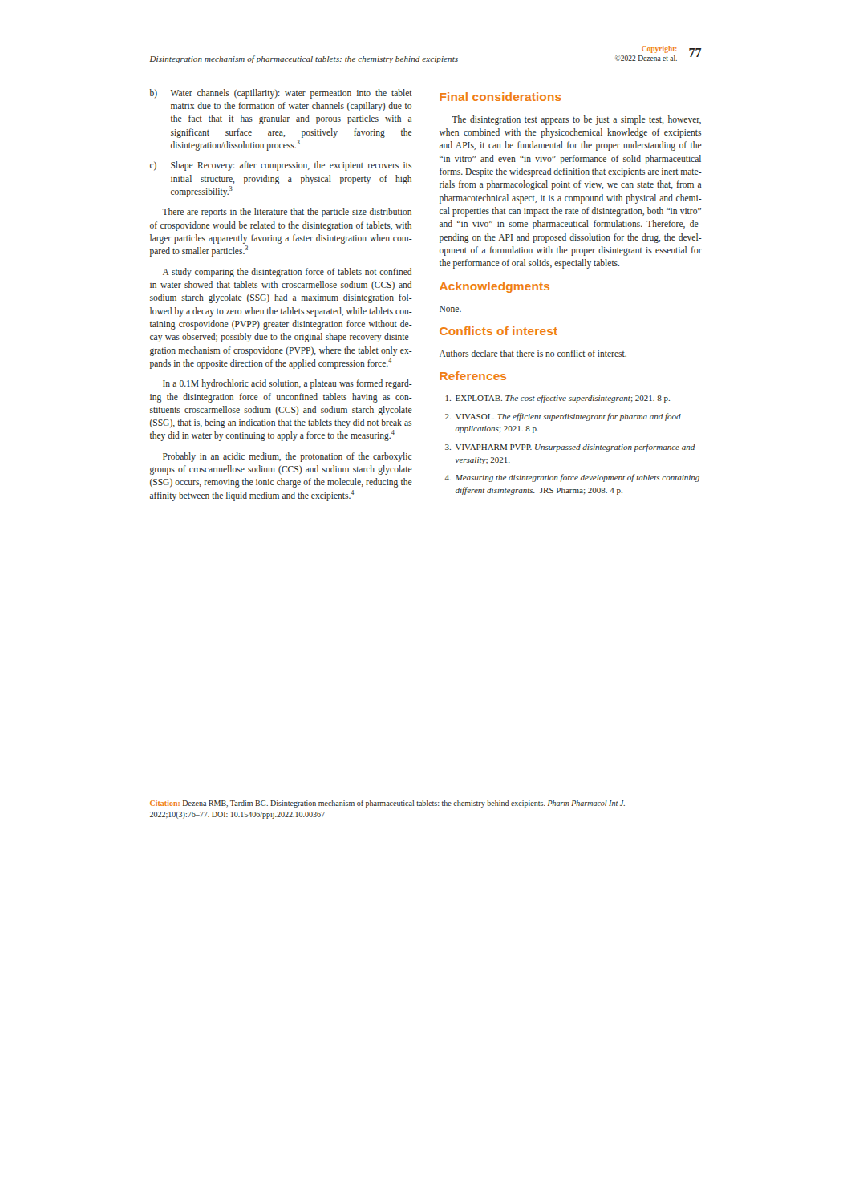Disintegration mechanism of pharmaceutical tablets: the chemistry behind excipients
Copyright:
©2022 Dezena et al.
77
b) Water channels (capillarity): water permeation into the tablet matrix due to the formation of water channels (capillary) due to the fact that it has granular and porous particles with a significant surface area, positively favoring the disintegration/dissolution process.3
c) Shape Recovery: after compression, the excipient recovers its initial structure, providing a physical property of high compressibility.3
There are reports in the literature that the particle size distribution of crospovidone would be related to the disintegration of tablets, with larger particles apparently favoring a faster disintegration when compared to smaller particles.3
A study comparing the disintegration force of tablets not confined in water showed that tablets with croscarmellose sodium (CCS) and sodium starch glycolate (SSG) had a maximum disintegration followed by a decay to zero when the tablets separated, while tablets containing crospovidone (PVPP) greater disintegration force without decay was observed; possibly due to the original shape recovery disintegration mechanism of crospovidone (PVPP), where the tablet only expands in the opposite direction of the applied compression force.4
In a 0.1M hydrochloric acid solution, a plateau was formed regarding the disintegration force of unconfined tablets having as constituents croscarmellose sodium (CCS) and sodium starch glycolate (SSG), that is, being an indication that the tablets they did not break as they did in water by continuing to apply a force to the measuring.4
Probably in an acidic medium, the protonation of the carboxylic groups of croscarmellose sodium (CCS) and sodium starch glycolate (SSG) occurs, removing the ionic charge of the molecule, reducing the affinity between the liquid medium and the excipients.4
Final considerations
The disintegration test appears to be just a simple test, however, when combined with the physicochemical knowledge of excipients and APIs, it can be fundamental for the proper understanding of the “in vitro” and even “in vivo” performance of solid pharmaceutical forms. Despite the widespread definition that excipients are inert materials from a pharmacological point of view, we can state that, from a pharmacotechnical aspect, it is a compound with physical and chemical properties that can impact the rate of disintegration, both “in vitro” and “in vivo” in some pharmaceutical formulations. Therefore, depending on the API and proposed dissolution for the drug, the development of a formulation with the proper disintegrant is essential for the performance of oral solids, especially tablets.
Acknowledgments
None.
Conflicts of interest
Authors declare that there is no conflict of interest.
References
EXPLOTAB. The cost effective superdisintegrant; 2021. 8 p.
VIVASOL. The efficient superdisintegrant for pharma and food applications; 2021. 8 p.
VIVAPHARM PVPP. Unsurpassed disintegration performance and versality; 2021.
Measuring the disintegration force development of tablets containing different disintegrants. JRS Pharma; 2008. 4 p.
Citation: Dezena RMB, Tardim BG. Disintegration mechanism of pharmaceutical tablets: the chemistry behind excipients. Pharm Pharmacol Int J.
2022;10(3):76–77. DOI: 10.15406/ppij.2022.10.00367